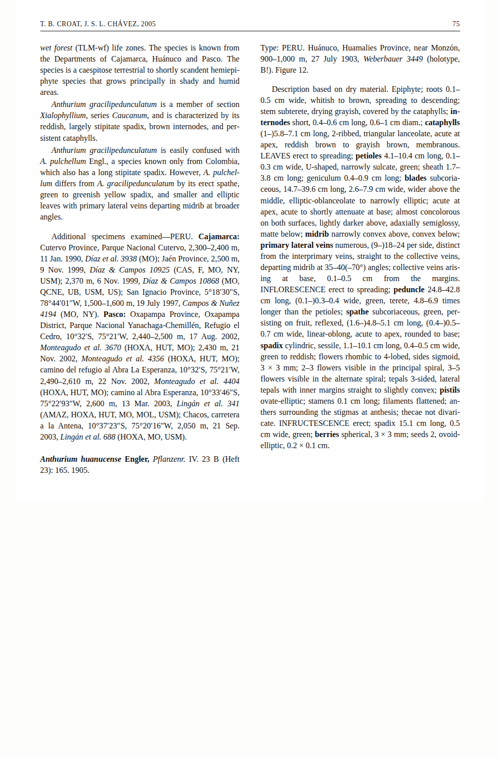T. B. Croat, J. S. L. Chávez, 2005 75
wet forest (TLM-wf) life zones. The species is known from the Departments of Cajamarca, Huánuco and Pasco. The species is a caespitose terrestrial to shortly scandent hemiepiphyte species that grows principally in shady and humid areas.
Anthurium gracilipedunculatum is a member of section Xialophyllium, series Caucanum, and is characterized by its reddish, largely stipitate spadix, brown internodes, and persistent cataphylls.
Anthurium gracilipedunculatum is easily confused with A. pulchellum Engl., a species known only from Colombia, which also has a long stipitate spadix. However, A. pulchellum differs from A. gracilipedunculatum by its erect spathe, green to greenish yellow spadix, and smaller and elliptic leaves with primary lateral veins departing midrib at broader angles.
Additional specimens examined—PERU. Cajamarca: Cutervo Province, Parque Nacional Cutervo, 2,300–2,400 m, 11 Jan. 1990, Díaz et al. 3938 (MO); Jaén Province, 2,500 m, 9 Nov. 1999, Díaz & Campos 10925 (CAS, F, MO, NY, USM); 2,370 m, 6 Nov. 1999, Díaz & Campos 10868 (MO, QCNE, UB, USM, US); San Ignacio Province, 5°18′30″S, 78°44′01″W, 1,500–1,600 m, 19 July 1997, Campos & Nuñez 4194 (MO, NY). Pasco: Oxapampa Province, Oxapampa District, Parque Nacional Yanachaga-Chemillén, Refugio el Cedro, 10°32′S, 75°21′W, 2,440–2,500 m, 17 Aug. 2002, Monteagudo et al. 3670 (HOXA, HUT, MO); 2,430 m, 21 Nov. 2002, Monteagudo et al. 4356 (HOXA, HUT, MO); camino del refugio al Abra La Esperanza, 10°32′S, 75°21′W, 2,490–2,610 m, 22 Nov. 2002, Monteagudo et al. 4404 (HOXA, HUT, MO); camino al Abra Esperanza, 10°33′46″S, 75°22′93″W, 2,600 m, 13 Mar. 2003, Lingán et al. 341 (AMAZ, HOXA, HUT, MO, MOL, USM); Chacos, carretera a la Antena, 10°37′23″S, 75°20′16″W, 2,050 m, 21 Sep. 2003, Lingán et al. 688 (HOXA, MO, USM).
Anthurium huanucense Engler, Pflanzenr. IV. 23 B (Heft 23): 165. 1905.
Type: PERU. Huánuco, Huamalies Province, near Monzón, 900–1,000 m, 27 July 1903, Weberbauer 3449 (holotype, B!). Figure 12.
Description based on dry material. Epiphyte; roots 0.1–0.5 cm wide, whitish to brown, spreading to descending; stem subterete, drying grayish, covered by the cataphylls; internodes short, 0.4–0.6 cm long, 0.6–1 cm diam.; cataphylls (1–)5.8–7.1 cm long, 2-ribbed, triangular lanceolate, acute at apex, reddish brown to grayish brown, membranous. LEAVES erect to spreading; petioles 4.1–10.4 cm long, 0.1–0.3 cm wide, U-shaped, narrowly sulcate, green; sheath 1.7–3.8 cm long; geniculum 0.4–0.9 cm long; blades subcoriaceous, 14.7–39.6 cm long, 2.6–7.9 cm wide, wider above the middle, elliptic-oblanceolate to narrowly elliptic; acute at apex, acute to shortly attenuate at base; almost concolorous on both surfaces, lightly darker above, adaxially semiglossy, matte below; midrib narrowly convex above, convex below; primary lateral veins numerous, (9–)18–24 per side, distinct from the interprimary veins, straight to the collective veins, departing midrib at 35–40(–70°) angles; collective veins arising at base, 0.1–0.5 cm from the margins. INFLORESCENCE erect to spreading; peduncle 24.8–42.8 cm long, (0.1–)0.3–0.4 wide, green, terete, 4.8–6.9 times longer than the petioles; spathe subcoriaceous, green, persisting on fruit, reflexed, (1.6–)4.8–5.1 cm long, (0.4–)0.5–0.7 cm wide, linear-oblong, acute to apex, rounded to base; spadix cylindric, sessile, 1.1–10.1 cm long, 0.4–0.5 cm wide, green to reddish; flowers rhombic to 4-lobed, sides sigmoid, 3 × 3 mm; 2–3 flowers visible in the principal spiral, 3–5 flowers visible in the alternate spiral; tepals 3-sided, lateral tepals with inner margins straight to slightly convex; pistils ovate-elliptic; stamens 0.1 cm long; filaments flattened; anthers surrounding the stigmas at anthesis; thecae not divaricate. INFRUCTESCENCE erect; spadix 15.1 cm long, 0.5 cm wide, green; berries spherical, 3 × 3 mm; seeds 2, ovoid-elliptic, 0.2 × 0.1 cm.